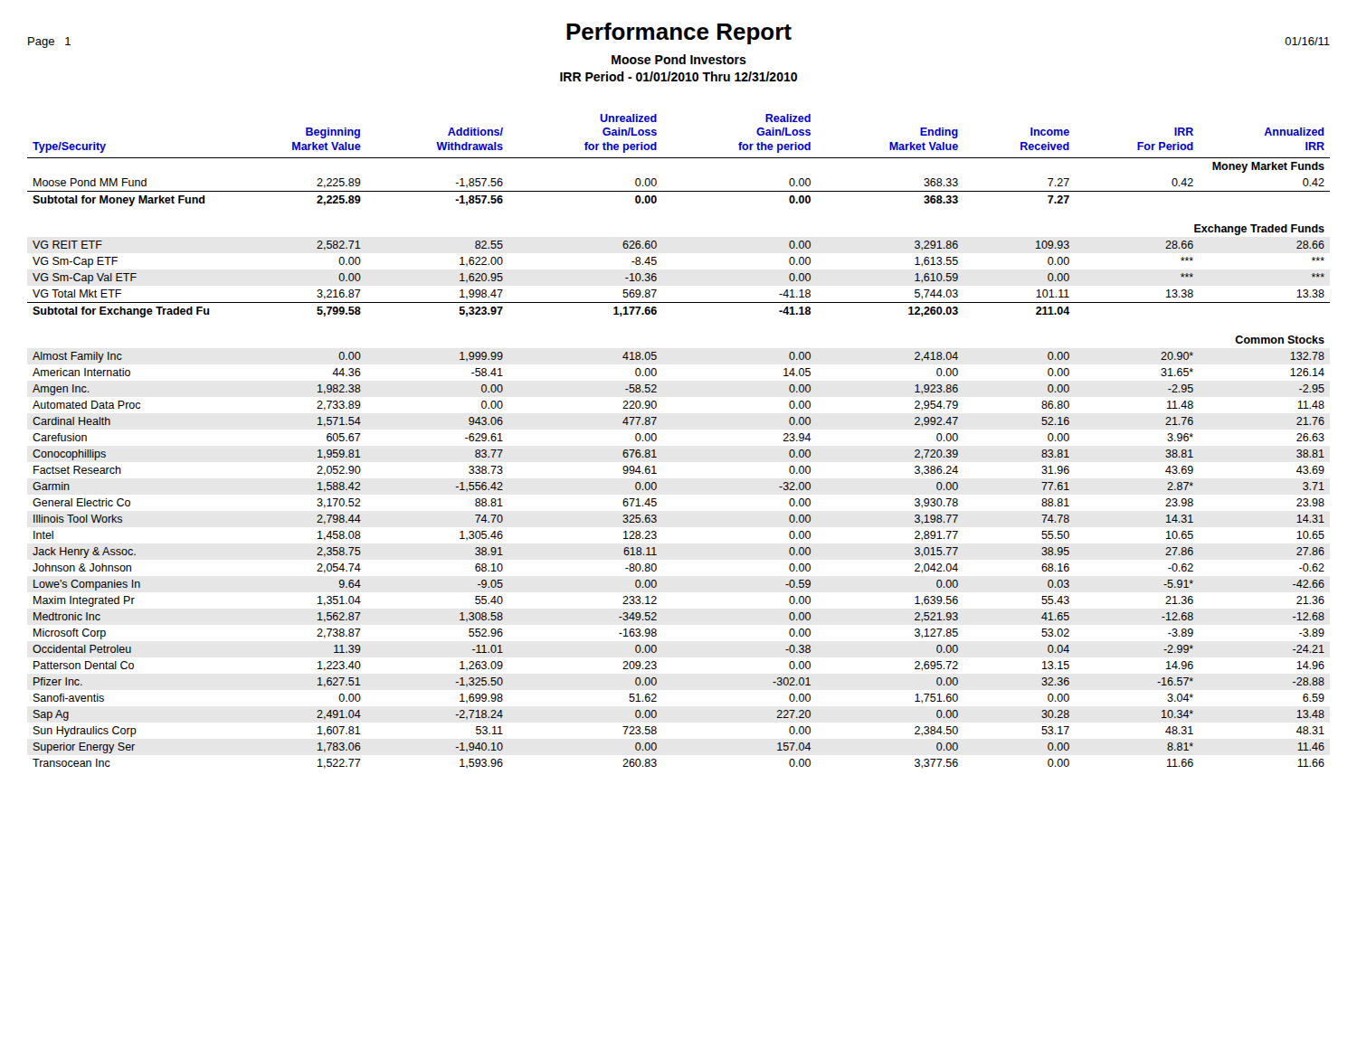Page 1
01/16/11
Performance Report
Moose Pond Investors
IRR Period - 01/01/2010 Thru 12/31/2010
| Type/Security | Beginning Market Value | Additions/ Withdrawals | Unrealized Gain/Loss for the period | Realized Gain/Loss for the period | Ending Market Value | Income Received | IRR For Period | Annualized IRR |
| --- | --- | --- | --- | --- | --- | --- | --- | --- |
| Money Market Funds |
| Moose Pond MM Fund | 2,225.89 | -1,857.56 | 0.00 | 0.00 | 368.33 | 7.27 | 0.42 | 0.42 |
| Subtotal for Money Market Fund | 2,225.89 | -1,857.56 | 0.00 | 0.00 | 368.33 | 7.27 | | |
| Exchange Traded Funds |
| VG REIT ETF | 2,582.71 | 82.55 | 626.60 | 0.00 | 3,291.86 | 109.93 | 28.66 | 28.66 |
| VG Sm-Cap ETF | 0.00 | 1,622.00 | -8.45 | 0.00 | 1,613.55 | 0.00 | *** | *** |
| VG Sm-Cap Val ETF | 0.00 | 1,620.95 | -10.36 | 0.00 | 1,610.59 | 0.00 | *** | *** |
| VG Total Mkt ETF | 3,216.87 | 1,998.47 | 569.87 | -41.18 | 5,744.03 | 101.11 | 13.38 | 13.38 |
| Subtotal for Exchange Traded Fu | 5,799.58 | 5,323.97 | 1,177.66 | -41.18 | 12,260.03 | 211.04 | | |
| Common Stocks |
| Almost Family Inc | 0.00 | 1,999.99 | 418.05 | 0.00 | 2,418.04 | 0.00 | 20.90* | 132.78 |
| American Internatio | 44.36 | -58.41 | 0.00 | 14.05 | 0.00 | 0.00 | 31.65* | 126.14 |
| Amgen Inc. | 1,982.38 | 0.00 | -58.52 | 0.00 | 1,923.86 | 0.00 | -2.95 | -2.95 |
| Automated Data Proc | 2,733.89 | 0.00 | 220.90 | 0.00 | 2,954.79 | 86.80 | 11.48 | 11.48 |
| Cardinal Health | 1,571.54 | 943.06 | 477.87 | 0.00 | 2,992.47 | 52.16 | 21.76 | 21.76 |
| Carefusion | 605.67 | -629.61 | 0.00 | 23.94 | 0.00 | 0.00 | 3.96* | 26.63 |
| Conocophillips | 1,959.81 | 83.77 | 676.81 | 0.00 | 2,720.39 | 83.81 | 38.81 | 38.81 |
| Factset Research | 2,052.90 | 338.73 | 994.61 | 0.00 | 3,386.24 | 31.96 | 43.69 | 43.69 |
| Garmin | 1,588.42 | -1,556.42 | 0.00 | -32.00 | 0.00 | 77.61 | 2.87* | 3.71 |
| General Electric Co | 3,170.52 | 88.81 | 671.45 | 0.00 | 3,930.78 | 88.81 | 23.98 | 23.98 |
| Illinois Tool Works | 2,798.44 | 74.70 | 325.63 | 0.00 | 3,198.77 | 74.78 | 14.31 | 14.31 |
| Intel | 1,458.08 | 1,305.46 | 128.23 | 0.00 | 2,891.77 | 55.50 | 10.65 | 10.65 |
| Jack Henry & Assoc. | 2,358.75 | 38.91 | 618.11 | 0.00 | 3,015.77 | 38.95 | 27.86 | 27.86 |
| Johnson & Johnson | 2,054.74 | 68.10 | -80.80 | 0.00 | 2,042.04 | 68.16 | -0.62 | -0.62 |
| Lowe's Companies In | 9.64 | -9.05 | 0.00 | -0.59 | 0.00 | 0.03 | -5.91* | -42.66 |
| Maxim Integrated Pr | 1,351.04 | 55.40 | 233.12 | 0.00 | 1,639.56 | 55.43 | 21.36 | 21.36 |
| Medtronic Inc | 1,562.87 | 1,308.58 | -349.52 | 0.00 | 2,521.93 | 41.65 | -12.68 | -12.68 |
| Microsoft Corp | 2,738.87 | 552.96 | -163.98 | 0.00 | 3,127.85 | 53.02 | -3.89 | -3.89 |
| Occidental Petroleu | 11.39 | -11.01 | 0.00 | -0.38 | 0.00 | 0.04 | -2.99* | -24.21 |
| Patterson Dental Co | 1,223.40 | 1,263.09 | 209.23 | 0.00 | 2,695.72 | 13.15 | 14.96 | 14.96 |
| Pfizer Inc. | 1,627.51 | -1,325.50 | 0.00 | -302.01 | 0.00 | 32.36 | -16.57* | -28.88 |
| Sanofi-aventis | 0.00 | 1,699.98 | 51.62 | 0.00 | 1,751.60 | 0.00 | 3.04* | 6.59 |
| Sap Ag | 2,491.04 | -2,718.24 | 0.00 | 227.20 | 0.00 | 30.28 | 10.34* | 13.48 |
| Sun Hydraulics Corp | 1,607.81 | 53.11 | 723.58 | 0.00 | 2,384.50 | 53.17 | 48.31 | 48.31 |
| Superior Energy Ser | 1,783.06 | -1,940.10 | 0.00 | 157.04 | 0.00 | 0.00 | 8.81* | 11.46 |
| Transocean Inc | 1,522.77 | 1,593.96 | 260.83 | 0.00 | 3,377.56 | 0.00 | 11.66 | 11.66 |